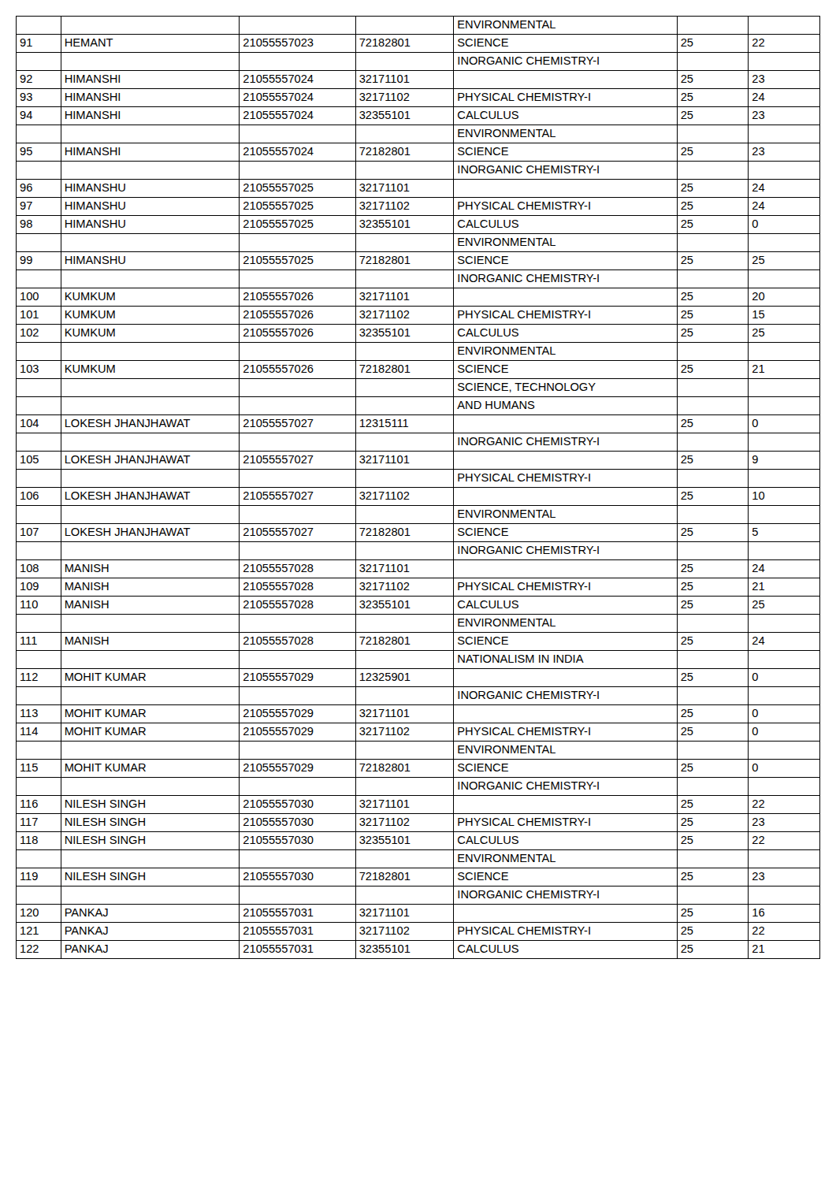| | | | | ENVIRONMENTAL | | |
| 91 | HEMANT | 21055557023 | 72182801 | SCIENCE | 25 | 22 |
| | | | | INORGANIC CHEMISTRY-I | | |
| 92 | HIMANSHI | 21055557024 | 32171101 | | 25 | 23 |
| 93 | HIMANSHI | 21055557024 | 32171102 | PHYSICAL CHEMISTRY-I | 25 | 24 |
| 94 | HIMANSHI | 21055557024 | 32355101 | CALCULUS | 25 | 23 |
| | | | | ENVIRONMENTAL | | |
| 95 | HIMANSHI | 21055557024 | 72182801 | SCIENCE | 25 | 23 |
| | | | | INORGANIC CHEMISTRY-I | | |
| 96 | HIMANSHU | 21055557025 | 32171101 | | 25 | 24 |
| 97 | HIMANSHU | 21055557025 | 32171102 | PHYSICAL CHEMISTRY-I | 25 | 24 |
| 98 | HIMANSHU | 21055557025 | 32355101 | CALCULUS | 25 | 0 |
| | | | | ENVIRONMENTAL | | |
| 99 | HIMANSHU | 21055557025 | 72182801 | SCIENCE | 25 | 25 |
| | | | | INORGANIC CHEMISTRY-I | | |
| 100 | KUMKUM | 21055557026 | 32171101 | | 25 | 20 |
| 101 | KUMKUM | 21055557026 | 32171102 | PHYSICAL CHEMISTRY-I | 25 | 15 |
| 102 | KUMKUM | 21055557026 | 32355101 | CALCULUS | 25 | 25 |
| | | | | ENVIRONMENTAL | | |
| 103 | KUMKUM | 21055557026 | 72182801 | SCIENCE | 25 | 21 |
| | | | | SCIENCE, TECHNOLOGY | | |
| | | | | AND HUMANS | | |
| 104 | LOKESH JHANJHAWAT | 21055557027 | 12315111 | | 25 | 0 |
| | | | | INORGANIC CHEMISTRY-I | | |
| 105 | LOKESH JHANJHAWAT | 21055557027 | 32171101 | | 25 | 9 |
| | | | | PHYSICAL CHEMISTRY-I | | |
| 106 | LOKESH JHANJHAWAT | 21055557027 | 32171102 | | 25 | 10 |
| | | | | ENVIRONMENTAL | | |
| 107 | LOKESH JHANJHAWAT | 21055557027 | 72182801 | SCIENCE | 25 | 5 |
| | | | | INORGANIC CHEMISTRY-I | | |
| 108 | MANISH | 21055557028 | 32171101 | | 25 | 24 |
| 109 | MANISH | 21055557028 | 32171102 | PHYSICAL CHEMISTRY-I | 25 | 21 |
| 110 | MANISH | 21055557028 | 32355101 | CALCULUS | 25 | 25 |
| | | | | ENVIRONMENTAL | | |
| 111 | MANISH | 21055557028 | 72182801 | SCIENCE | 25 | 24 |
| | | | | NATIONALISM IN INDIA | | |
| 112 | MOHIT KUMAR | 21055557029 | 12325901 | | 25 | 0 |
| | | | | INORGANIC CHEMISTRY-I | | |
| 113 | MOHIT KUMAR | 21055557029 | 32171101 | | 25 | 0 |
| 114 | MOHIT KUMAR | 21055557029 | 32171102 | PHYSICAL CHEMISTRY-I | 25 | 0 |
| | | | | ENVIRONMENTAL | | |
| 115 | MOHIT KUMAR | 21055557029 | 72182801 | SCIENCE | 25 | 0 |
| | | | | INORGANIC CHEMISTRY-I | | |
| 116 | NILESH SINGH | 21055557030 | 32171101 | | 25 | 22 |
| 117 | NILESH SINGH | 21055557030 | 32171102 | PHYSICAL CHEMISTRY-I | 25 | 23 |
| 118 | NILESH SINGH | 21055557030 | 32355101 | CALCULUS | 25 | 22 |
| | | | | ENVIRONMENTAL | | |
| 119 | NILESH SINGH | 21055557030 | 72182801 | SCIENCE | 25 | 23 |
| | | | | INORGANIC CHEMISTRY-I | | |
| 120 | PANKAJ | 21055557031 | 32171101 | | 25 | 16 |
| 121 | PANKAJ | 21055557031 | 32171102 | PHYSICAL CHEMISTRY-I | 25 | 22 |
| 122 | PANKAJ | 21055557031 | 32355101 | CALCULUS | 25 | 21 |